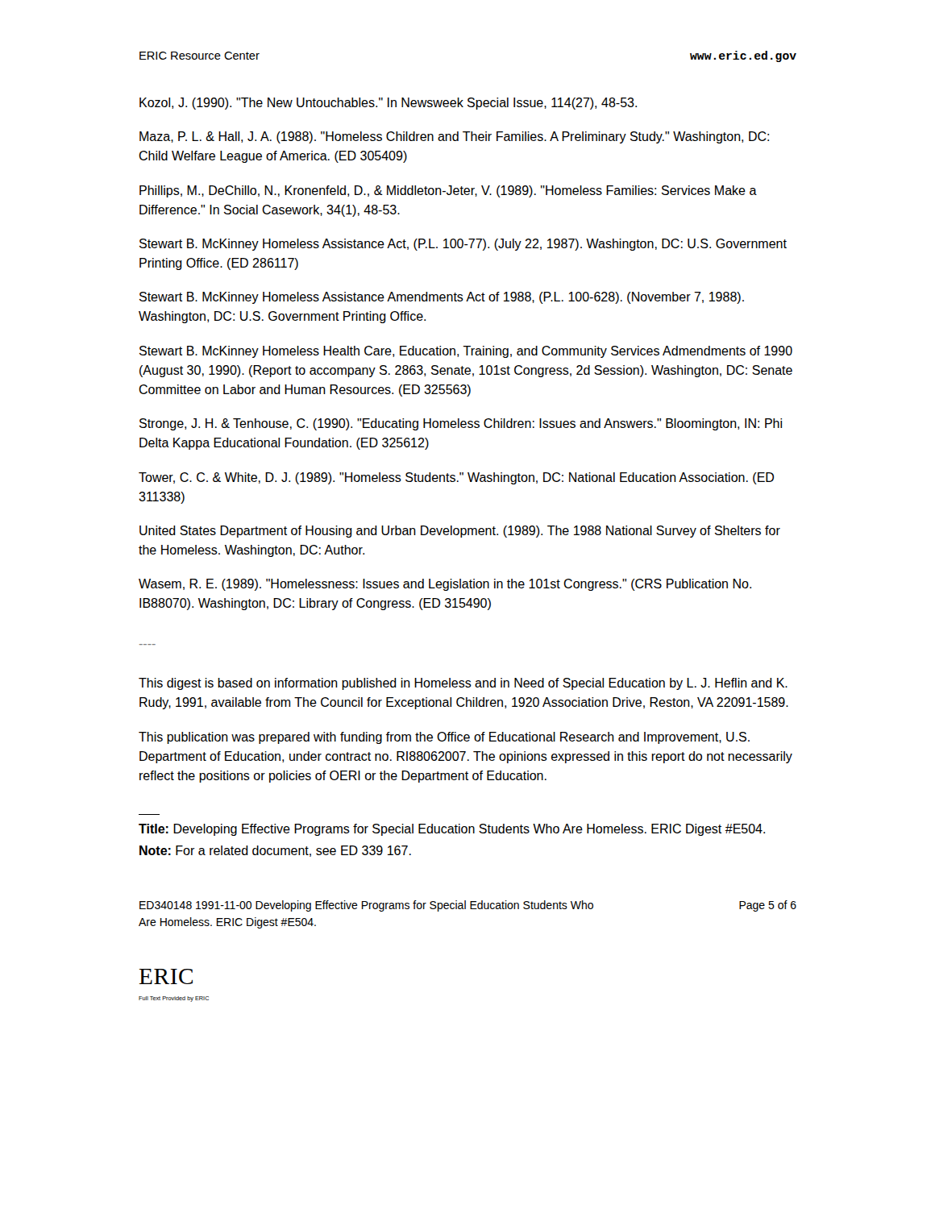ERIC Resource Center
www.eric.ed.gov
Kozol, J. (1990). "The New Untouchables." In Newsweek Special Issue, 114(27), 48-53.
Maza, P. L. & Hall, J. A. (1988). "Homeless Children and Their Families. A Preliminary Study." Washington, DC: Child Welfare League of America. (ED 305409)
Phillips, M., DeChillo, N., Kronenfeld, D., & Middleton-Jeter, V. (1989). "Homeless Families: Services Make a Difference." In Social Casework, 34(1), 48-53.
Stewart B. McKinney Homeless Assistance Act, (P.L. 100-77). (July 22, 1987). Washington, DC: U.S. Government Printing Office. (ED 286117)
Stewart B. McKinney Homeless Assistance Amendments Act of 1988, (P.L. 100-628). (November 7, 1988). Washington, DC: U.S. Government Printing Office.
Stewart B. McKinney Homeless Health Care, Education, Training, and Community Services Admendments of 1990 (August 30, 1990). (Report to accompany S. 2863, Senate, 101st Congress, 2d Session). Washington, DC: Senate Committee on Labor and Human Resources. (ED 325563)
Stronge, J. H. & Tenhouse, C. (1990). "Educating Homeless Children: Issues and Answers." Bloomington, IN: Phi Delta Kappa Educational Foundation. (ED 325612)
Tower, C. C. & White, D. J. (1989). "Homeless Students." Washington, DC: National Education Association. (ED 311338)
United States Department of Housing and Urban Development. (1989). The 1988 National Survey of Shelters for the Homeless. Washington, DC: Author.
Wasem, R. E. (1989). "Homelessness: Issues and Legislation in the 101st Congress." (CRS Publication No. IB88070). Washington, DC: Library of Congress. (ED 315490)
This digest is based on information published in Homeless and in Need of Special Education by L. J. Heflin and K. Rudy, 1991, available from The Council for Exceptional Children, 1920 Association Drive, Reston, VA 22091-1589.
This publication was prepared with funding from the Office of Educational Research and Improvement, U.S. Department of Education, under contract no. RI88062007. The opinions expressed in this report do not necessarily reflect the positions or policies of OERI or the Department of Education.
Title: Developing Effective Programs for Special Education Students Who Are Homeless. ERIC Digest #E504.
Note: For a related document, see ED 339 167.
ED340148 1991-11-00 Developing Effective Programs for Special Education Students Who Are Homeless. ERIC Digest #E504.
Page 5 of 6
ERICFull Text Provided by ERIC